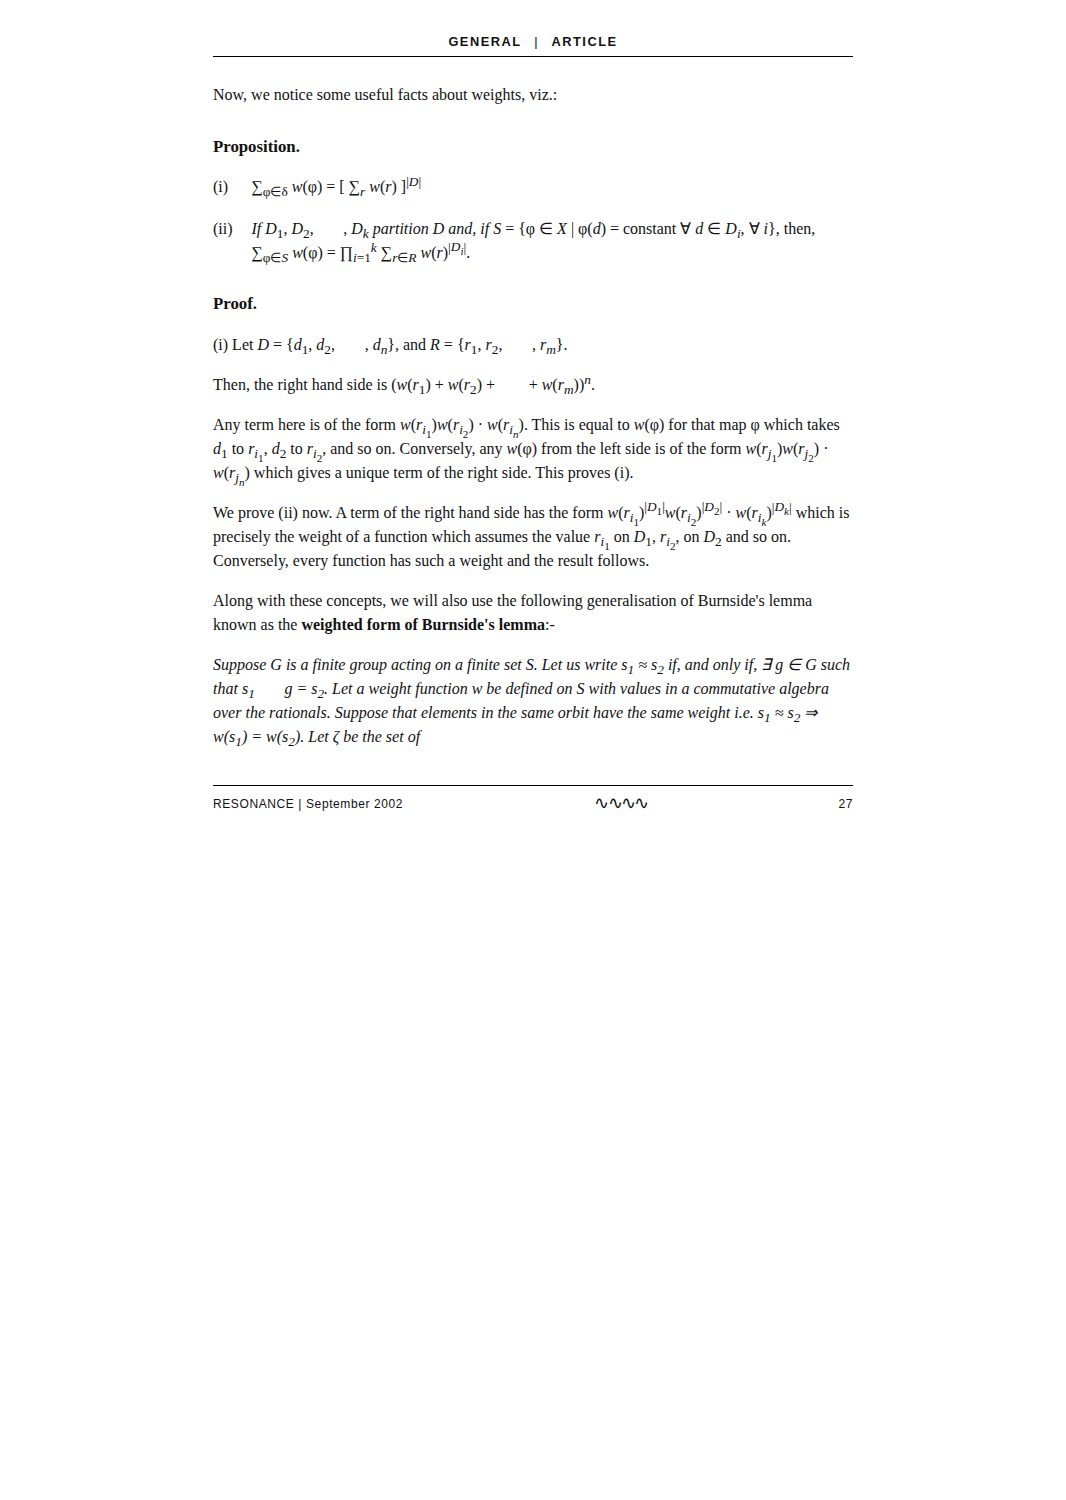GENERAL | ARTICLE
Now, we notice some useful facts about weights, viz.:
Proposition.
(i) ∑φ∈δ w(φ) = [ ∑r w(r) ]|D|
(ii) If D1, D2, , Dk partition D and, if S = {φ ∈ X | φ(d) = constant ∀ d ∈ Di, ∀ i}, then, ∑φ∈S w(φ) = ∏i=1k ∑r∈R w(r)|Di|.
Proof.
(i) Let D = {d1, d2, , dn}, and R = {r1, r2, , rm}.
Then, the right hand side is (w(r1) + w(r2) + + w(rm))n.
Any term here is of the form w(ri1)w(ri2) · w(rin). This is equal to w(φ) for that map φ which takes d1 to ri1, d2 to ri2, and so on. Conversely, any w(φ) from the left side is of the form w(rj1)w(rj2) · w(rjn) which gives a unique term of the right side. This proves (i).
We prove (ii) now. A term of the right hand side has the form w(ri1)|D1|w(ri2)|D2| · w(rik)|Dk| which is precisely the weight of a function which assumes the value ri1 on D1, ri2, on D2 and so on. Conversely, every function has such a weight and the result follows.
Along with these concepts, we will also use the following generalisation of Burnside's lemma known as the weighted form of Burnside's lemma:-
Suppose G is a finite group acting on a finite set S. Let us write s1 ≈ s2 if, and only if, ∃ g ∈ G such that s1 g = s2. Let a weight function w be defined on S with values in a commutative algebra over the rationals. Suppose that elements in the same orbit have the same weight i.e. s1 ≈ s2 ⇒ w(s1) = w(s2). Let ζ be the set of
RESONANCE | September 2002 ∿∿∿∿ 27